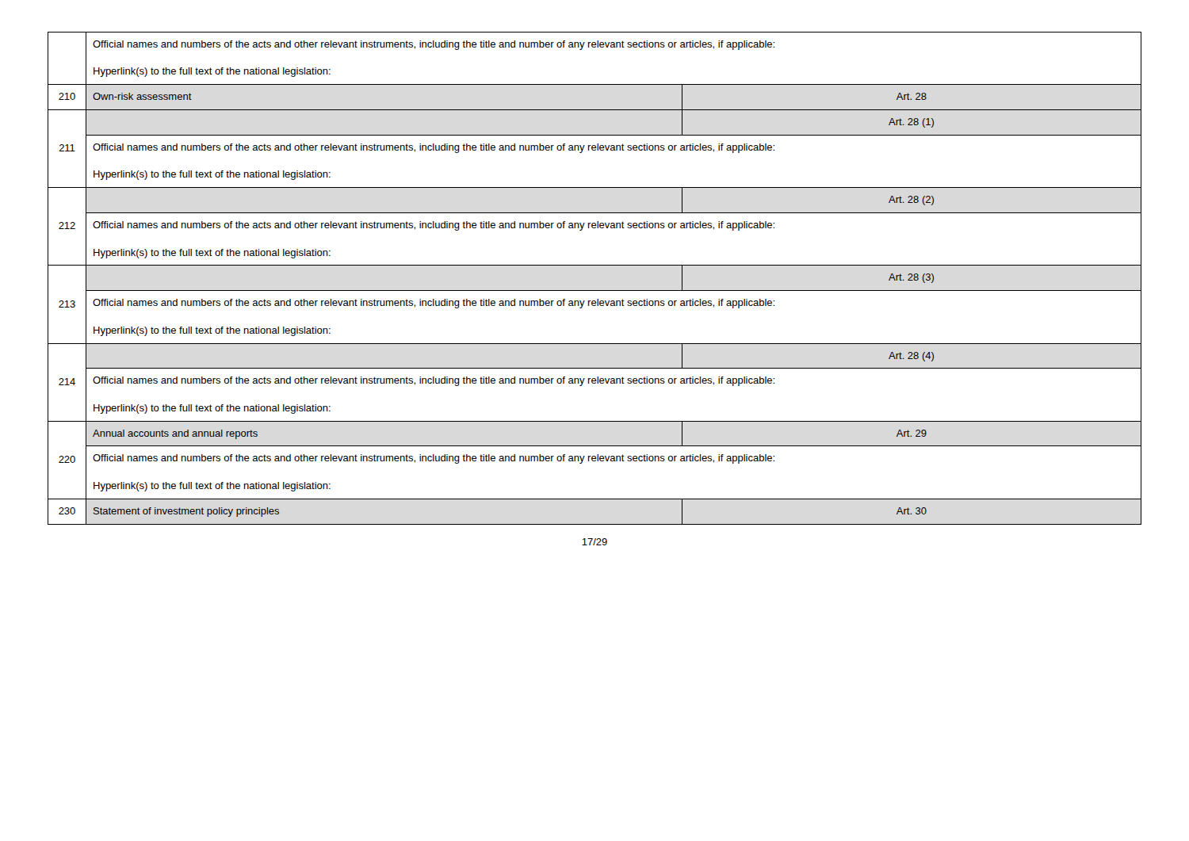| | Official names and numbers of the acts and other relevant instruments, including the title and number of any relevant sections or articles, if applicable: Hyperlink(s) to the full text of the national legislation: |
| 210 | Own-risk assessment | Art. 28 |
| 211 | | Art. 28 (1) |
| Official names and numbers of the acts and other relevant instruments, including the title and number of any relevant sections or articles, if applicable: Hyperlink(s) to the full text of the national legislation: |
| 212 | | Art. 28 (2) |
| Official names and numbers of the acts and other relevant instruments, including the title and number of any relevant sections or articles, if applicable: Hyperlink(s) to the full text of the national legislation: |
| 213 | | Art. 28 (3) |
| Official names and numbers of the acts and other relevant instruments, including the title and number of any relevant sections or articles, if applicable: Hyperlink(s) to the full text of the national legislation: |
| 214 | | Art. 28 (4) |
| Official names and numbers of the acts and other relevant instruments, including the title and number of any relevant sections or articles, if applicable: Hyperlink(s) to the full text of the national legislation: |
| 220 | Annual accounts and annual reports | Art. 29 |
| Official names and numbers of the acts and other relevant instruments, including the title and number of any relevant sections or articles, if applicable: Hyperlink(s) to the full text of the national legislation: |
| 230 | Statement of investment policy principles | Art. 30 |
17/29